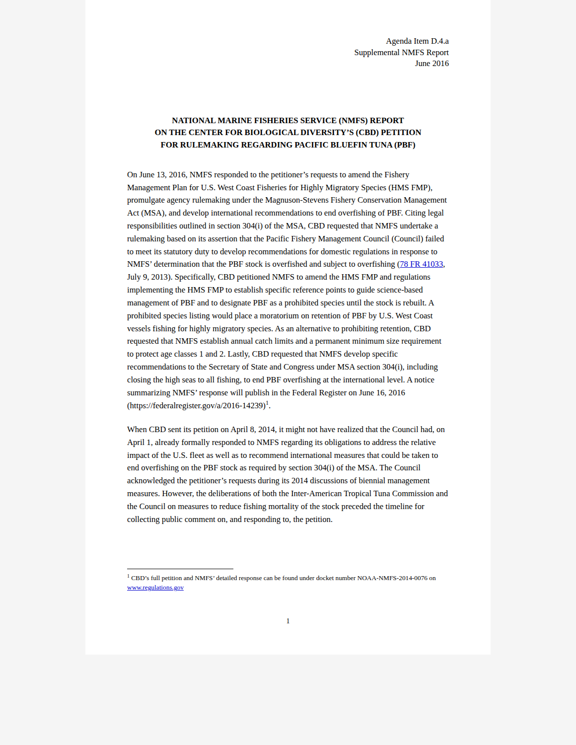Agenda Item D.4.a
Supplemental NMFS Report
June 2016
National Marine Fisheries Service (NMFS) Report
on the Center for Biological Diversity’s (CBD) Petition
for Rulemaking Regarding Pacific Bluefin Tuna (PBF)
On June 13, 2016, NMFS responded to the petitioner’s requests to amend the Fishery Management Plan for U.S. West Coast Fisheries for Highly Migratory Species (HMS FMP), promulgate agency rulemaking under the Magnuson-Stevens Fishery Conservation Management Act (MSA), and develop international recommendations to end overfishing of PBF. Citing legal responsibilities outlined in section 304(i) of the MSA, CBD requested that NMFS undertake a rulemaking based on its assertion that the Pacific Fishery Management Council (Council) failed to meet its statutory duty to develop recommendations for domestic regulations in response to NMFS’ determination that the PBF stock is overfished and subject to overfishing (78 FR 41033, July 9, 2013). Specifically, CBD petitioned NMFS to amend the HMS FMP and regulations implementing the HMS FMP to establish specific reference points to guide science-based management of PBF and to designate PBF as a prohibited species until the stock is rebuilt. A prohibited species listing would place a moratorium on retention of PBF by U.S. West Coast vessels fishing for highly migratory species. As an alternative to prohibiting retention, CBD requested that NMFS establish annual catch limits and a permanent minimum size requirement to protect age classes 1 and 2. Lastly, CBD requested that NMFS develop specific recommendations to the Secretary of State and Congress under MSA section 304(i), including closing the high seas to all fishing, to end PBF overfishing at the international level. A notice summarizing NMFS’ response will publish in the Federal Register on June 16, 2016 (https://federalregister.gov/a/2016-14239)1.
When CBD sent its petition on April 8, 2014, it might not have realized that the Council had, on April 1, already formally responded to NMFS regarding its obligations to address the relative impact of the U.S. fleet as well as to recommend international measures that could be taken to end overfishing on the PBF stock as required by section 304(i) of the MSA. The Council acknowledged the petitioner’s requests during its 2014 discussions of biennial management measures. However, the deliberations of both the Inter-American Tropical Tuna Commission and the Council on measures to reduce fishing mortality of the stock preceded the timeline for collecting public comment on, and responding to, the petition.
1 CBD’s full petition and NMFS’ detailed response can be found under docket number NOAA-NMFS-2014-0076 on www.regulations.gov
1